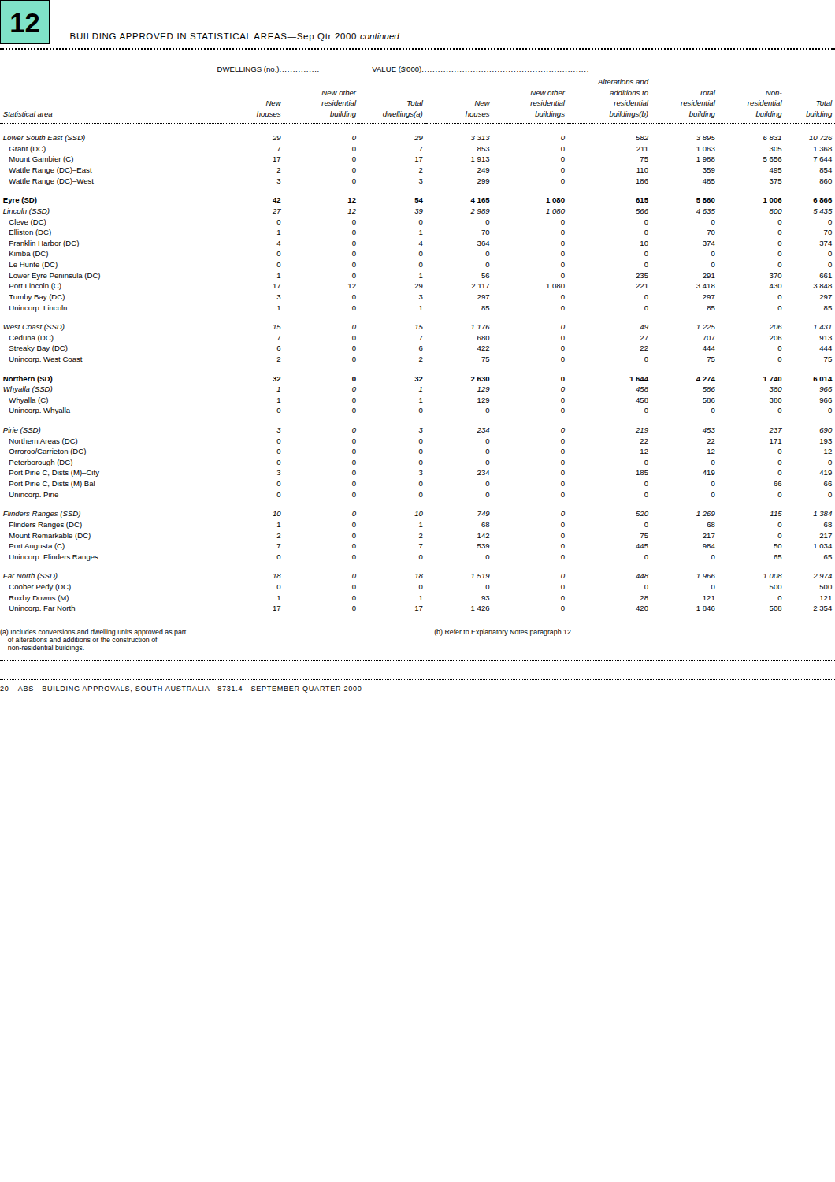12 BUILDING APPROVED IN STATISTICAL AREAS—Sep Qtr 2000 continued
DWELLINGS (no.)............... VALUE ($'000)..............................................................
| | | | | | | Alterations and | | | |
| --- | --- | --- | --- | --- | --- | --- | --- | --- | --- |
| | | New other | | | New other | additions to | Total | Non- | |
| | New | residential | Total | New | residential | residential | residential | residential | Total |
| Statistical area | houses | building | dwellings(a) | houses | buildings | buildings(b) | building | building | building |
| Lower South East (SSD) | 29 | 0 | 29 | 3 313 | 0 | 582 | 3 895 | 6 831 | 10 726 |
| Grant (DC) | 7 | 0 | 7 | 853 | 0 | 211 | 1 063 | 305 | 1 368 |
| Mount Gambier (C) | 17 | 0 | 17 | 1 913 | 0 | 75 | 1 988 | 5 656 | 7 644 |
| Wattle Range (DC)–East | 2 | 0 | 2 | 249 | 0 | 110 | 359 | 495 | 854 |
| Wattle Range (DC)–West | 3 | 0 | 3 | 299 | 0 | 186 | 485 | 375 | 860 |
| Eyre (SD) | 42 | 12 | 54 | 4 165 | 1 080 | 615 | 5 860 | 1 006 | 6 866 |
| Lincoln (SSD) | 27 | 12 | 39 | 2 989 | 1 080 | 566 | 4 635 | 800 | 5 435 |
| Cleve (DC) | 0 | 0 | 0 | 0 | 0 | 0 | 0 | 0 | 0 |
| Elliston (DC) | 1 | 0 | 1 | 70 | 0 | 0 | 70 | 0 | 70 |
| Franklin Harbor (DC) | 4 | 0 | 4 | 364 | 0 | 10 | 374 | 0 | 374 |
| Kimba (DC) | 0 | 0 | 0 | 0 | 0 | 0 | 0 | 0 | 0 |
| Le Hunte (DC) | 0 | 0 | 0 | 0 | 0 | 0 | 0 | 0 | 0 |
| Lower Eyre Peninsula (DC) | 1 | 0 | 1 | 56 | 0 | 235 | 291 | 370 | 661 |
| Port Lincoln (C) | 17 | 12 | 29 | 2 117 | 1 080 | 221 | 3 418 | 430 | 3 848 |
| Tumby Bay (DC) | 3 | 0 | 3 | 297 | 0 | 0 | 297 | 0 | 297 |
| Unincorp. Lincoln | 1 | 0 | 1 | 85 | 0 | 0 | 85 | 0 | 85 |
| West Coast (SSD) | 15 | 0 | 15 | 1 176 | 0 | 49 | 1 225 | 206 | 1 431 |
| Ceduna (DC) | 7 | 0 | 7 | 680 | 0 | 27 | 707 | 206 | 913 |
| Streaky Bay (DC) | 6 | 0 | 6 | 422 | 0 | 22 | 444 | 0 | 444 |
| Unincorp. West Coast | 2 | 0 | 2 | 75 | 0 | 0 | 75 | 0 | 75 |
| Northern (SD) | 32 | 0 | 32 | 2 630 | 0 | 1 644 | 4 274 | 1 740 | 6 014 |
| Whyalla (SSD) | 1 | 0 | 1 | 129 | 0 | 458 | 586 | 380 | 966 |
| Whyalla (C) | 1 | 0 | 1 | 129 | 0 | 458 | 586 | 380 | 966 |
| Unincorp. Whyalla | 0 | 0 | 0 | 0 | 0 | 0 | 0 | 0 | 0 |
| Pirie (SSD) | 3 | 0 | 3 | 234 | 0 | 219 | 453 | 237 | 690 |
| Northern Areas (DC) | 0 | 0 | 0 | 0 | 0 | 22 | 22 | 171 | 193 |
| Orroroo/Carrieton (DC) | 0 | 0 | 0 | 0 | 0 | 12 | 12 | 0 | 12 |
| Peterborough (DC) | 0 | 0 | 0 | 0 | 0 | 0 | 0 | 0 | 0 |
| Port Pirie C, Dists (M)–City | 3 | 0 | 3 | 234 | 0 | 185 | 419 | 0 | 419 |
| Port Pirie C, Dists (M) Bal | 0 | 0 | 0 | 0 | 0 | 0 | 0 | 66 | 66 |
| Unincorp. Pirie | 0 | 0 | 0 | 0 | 0 | 0 | 0 | 0 | 0 |
| Flinders Ranges (SSD) | 10 | 0 | 10 | 749 | 0 | 520 | 1 269 | 115 | 1 384 |
| Flinders Ranges (DC) | 1 | 0 | 1 | 68 | 0 | 0 | 68 | 0 | 68 |
| Mount Remarkable (DC) | 2 | 0 | 2 | 142 | 0 | 75 | 217 | 0 | 217 |
| Port Augusta (C) | 7 | 0 | 7 | 539 | 0 | 445 | 984 | 50 | 1 034 |
| Unincorp. Flinders Ranges | 0 | 0 | 0 | 0 | 0 | 0 | 0 | 65 | 65 |
| Far North (SSD) | 18 | 0 | 18 | 1 519 | 0 | 448 | 1 966 | 1 008 | 2 974 |
| Coober Pedy (DC) | 0 | 0 | 0 | 0 | 0 | 0 | 0 | 500 | 500 |
| Roxby Downs (M) | 1 | 0 | 1 | 93 | 0 | 28 | 121 | 0 | 121 |
| Unincorp. Far North | 17 | 0 | 17 | 1 426 | 0 | 420 | 1 846 | 508 | 2 354 |
| (a) Includes conversions and dwelling units approved as part of alterations and additions or the construction of non-residential buildings. | (b) Refer to Explanatory Notes paragraph 12. |
20 ABS · BUILDING APPROVALS, SOUTH AUSTRALIA · 8731.4 · SEPTEMBER QUARTER 2000